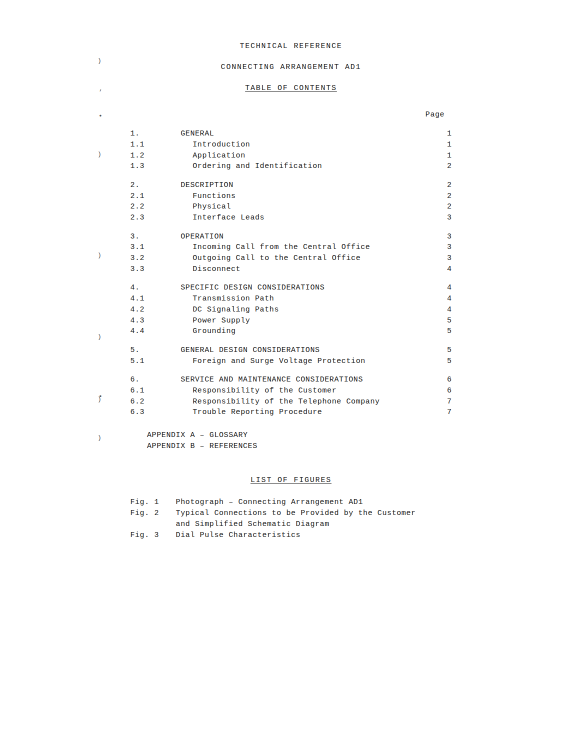) ’ • ) ) ) ) • )
TECHNICAL REFERENCE
CONNECTING ARRANGEMENT AD1
TABLE OF CONTENTS
Page
| 1. | GENERAL | 1 |
| 1.1 | Introduction | 1 |
| 1.2 | Application | 1 |
| 1.3 | Ordering and Identification | 2 |
| 2. | DESCRIPTION | 2 |
| 2.1 | Functions | 2 |
| 2.2 | Physical | 2 |
| 2.3 | Interface Leads | 3 |
| 3. | OPERATION | 3 |
| 3.1 | Incoming Call from the Central Office | 3 |
| 3.2 | Outgoing Call to the Central Office | 3 |
| 3.3 | Disconnect | 4 |
| 4. | SPECIFIC DESIGN CONSIDERATIONS | 4 |
| 4.1 | Transmission Path | 4 |
| 4.2 | DC Signaling Paths | 4 |
| 4.3 | Power Supply | 5 |
| 4.4 | Grounding | 5 |
| 5. | GENERAL DESIGN CONSIDERATIONS | 5 |
| 5.1 | Foreign and Surge Voltage Protection | 5 |
| 6. | SERVICE AND MAINTENANCE CONSIDERATIONS | 6 |
| 6.1 | Responsibility of the Customer | 6 |
| 6.2 | Responsibility of the Telephone Company | 7 |
| 6.3 | Trouble Reporting Procedure | 7 |
APPENDIX A – GLOSSARY
APPENDIX B – REFERENCES
LIST OF FIGURES
| Fig. 1 | Photograph – Connecting Arrangement AD1 |
| Fig. 2 | Typical Connections to be Provided by the Customer |
| | and Simplified Schematic Diagram |
| Fig. 3 | Dial Pulse Characteristics |